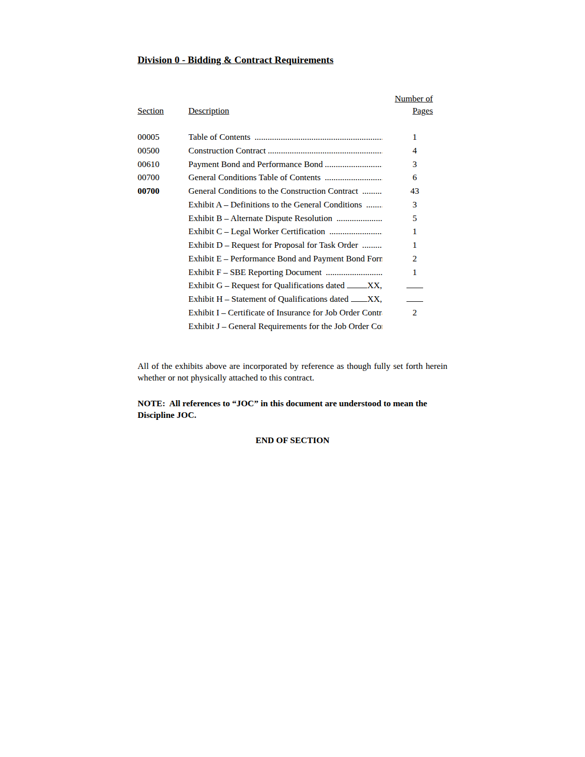Division 0 - Bidding & Contract Requirements
| Section | Description | Number of Pages |
| --- | --- | --- |
| 00005 | Table of Contents ............................................................................................... | 1 |
| 00500 | Construction Contract ......................................................................................... | 4 |
| 00610 | Payment Bond and Performance Bond ............................................................. | 3 |
| 00700 | General Conditions Table of Contents ............................................................. | 6 |
| 00700 | General Conditions to the Construction Contract ............................................. | 43 |
| | Exhibit A – Definitions to the General Conditions ........................................... | 3 |
| | Exhibit B – Alternate Dispute Resolution ........................................................ | 5 |
| | Exhibit C – Legal Worker Certification .......................................................... | 1 |
| | Exhibit D – Request for Proposal for Task Order ............................................. | 1 |
| | Exhibit E – Performance Bond and Payment Bond Forms ............................... | 2 |
| | Exhibit F – SBE Reporting Document ............................................................. | 1 |
| | Exhibit G – Request for Qualifications dated XX, 20 ......................... | |
| | Exhibit H – Statement of Qualifications dated XX, 20 ......................... | |
| | Exhibit I – Certificate of Insurance for Job Order Contract .............................. | 2 |
| | Exhibit J – General Requirements for the Job Order Contracts ........................ | |
All of the exhibits above are incorporated by reference as though fully set forth herein whether or not physically attached to this contract.
NOTE: All references to “JOC” in this document are understood to mean the Discipline JOC.
END OF SECTION